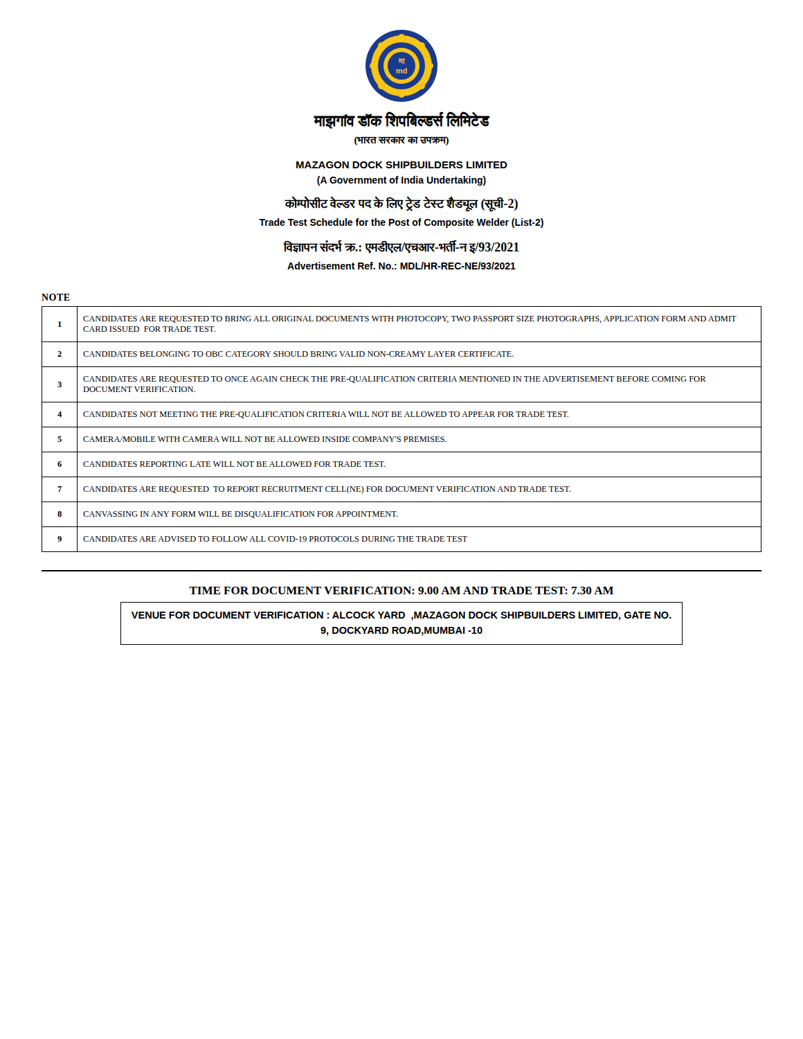मा md
माझगांव डॉक शिपबिल्डर्स लिमिटेड
(भारत सरकार का उपक्रम)
MAZAGON DOCK SHIPBUILDERS LIMITED
(A Government of India Undertaking)
कोम्पोसीट वेल्डर पद के लिए ट्रेड टेस्ट शैड्यूल (सूची-2)
Trade Test Schedule for the Post of Composite Welder (List-2)
विज्ञापन संदर्भ क्र.: एमडीएल/एचआर-भर्ती-न इ/93/2021
Advertisement Ref. No.: MDL/HR-REC-NE/93/2021
NOTE
| 1 | CANDIDATES ARE REQUESTED TO BRING ALL ORIGINAL DOCUMENTS WITH PHOTOCOPY, TWO PASSPORT SIZE PHOTOGRAPHS, APPLICATION FORM AND ADMIT CARD ISSUED FOR TRADE TEST. |
| 2 | CANDIDATES BELONGING TO OBC CATEGORY SHOULD BRING VALID NON-CREAMY LAYER CERTIFICATE. |
| 3 | CANDIDATES ARE REQUESTED TO ONCE AGAIN CHECK THE PRE-QUALIFICATION CRITERIA MENTIONED IN THE ADVERTISEMENT BEFORE COMING FOR DOCUMENT VERIFICATION. |
| 4 | CANDIDATES NOT MEETING THE PRE-QUALIFICATION CRITERIA WILL NOT BE ALLOWED TO APPEAR FOR TRADE TEST. |
| 5 | CAMERA/MOBILE WITH CAMERA WILL NOT BE ALLOWED INSIDE COMPANY'S PREMISES. |
| 6 | CANDIDATES REPORTING LATE WILL NOT BE ALLOWED FOR TRADE TEST. |
| 7 | CANDIDATES ARE REQUESTED TO REPORT RECRUITMENT CELL(NE) FOR DOCUMENT VERIFICATION AND TRADE TEST. |
| 8 | CANVASSING IN ANY FORM WILL BE DISQUALIFICATION FOR APPOINTMENT. |
| 9 | CANDIDATES ARE ADVISED TO FOLLOW ALL COVID-19 PROTOCOLS DURING THE TRADE TEST |
TIME FOR DOCUMENT VERIFICATION: 9.00 AM AND TRADE TEST: 7.30 AM
| VENUE FOR DOCUMENT VERIFICATION : ALCOCK YARD ,MAZAGON DOCK SHIPBUILDERS LIMITED, GATE NO. 9, DOCKYARD ROAD,MUMBAI -10 |